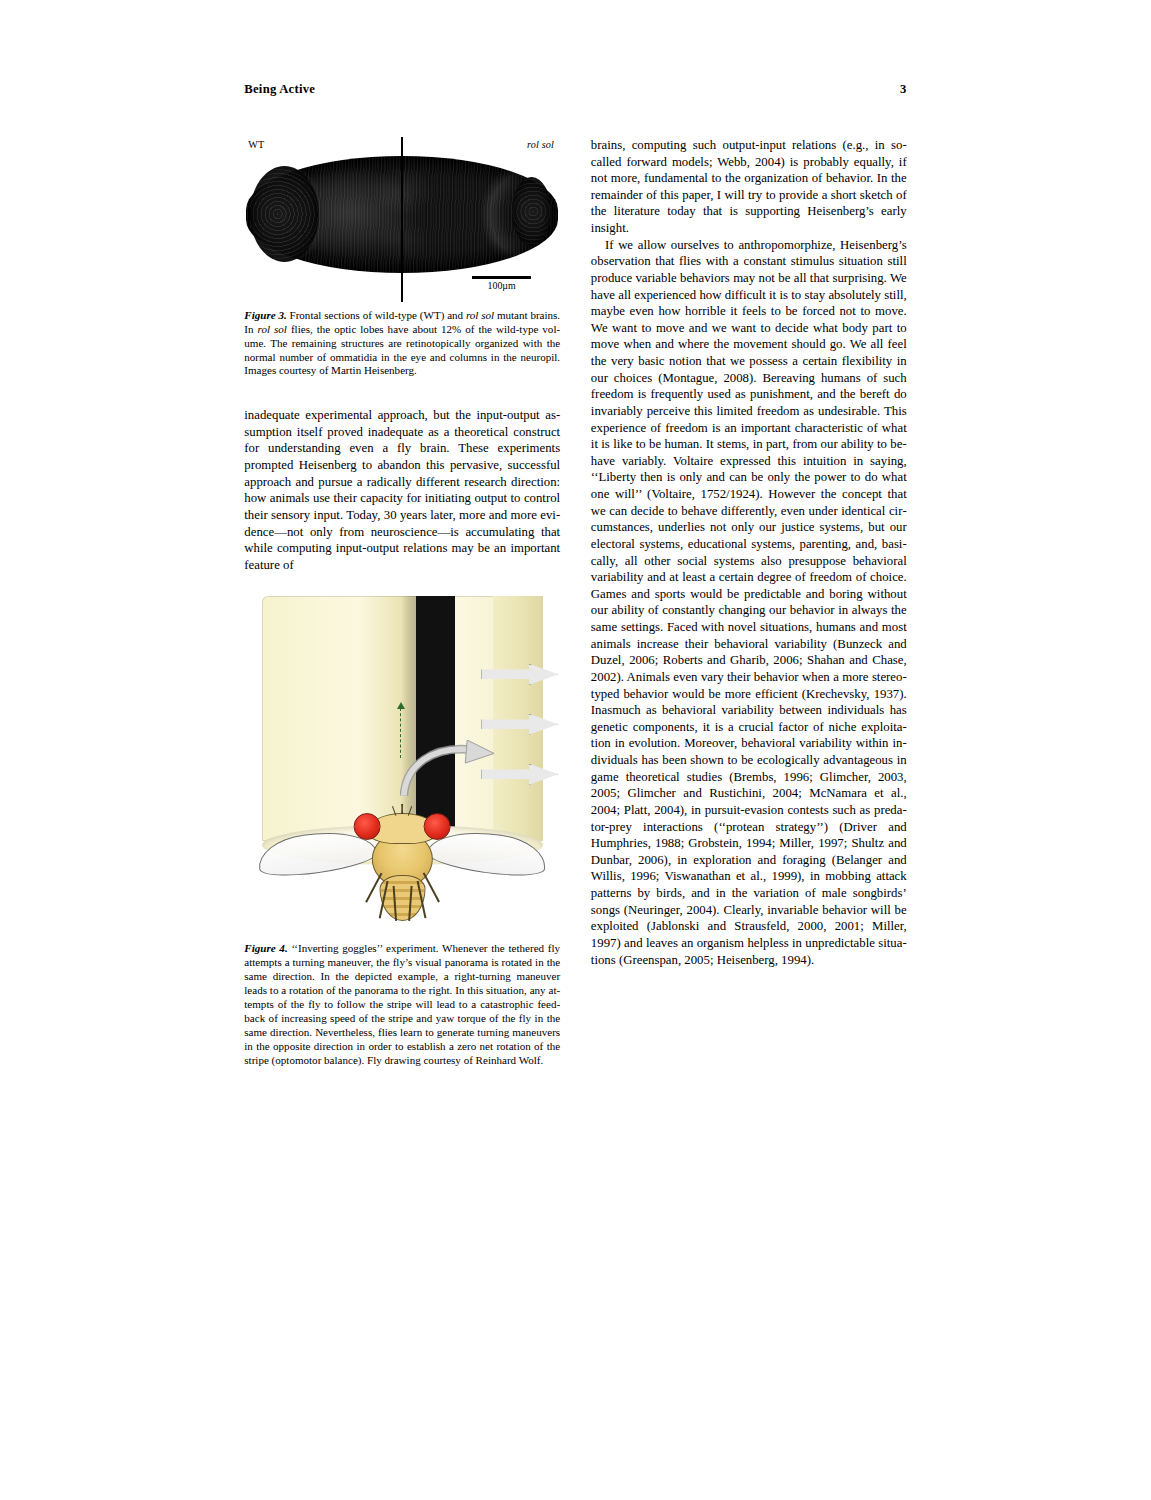Being Active 3
WT rol sol
100µm
Figure 3. Frontal sections of wild-type (WT) and rol sol mutant brains. In rol sol flies, the optic lobes have about 12% of the wild-type volume. The remaining structures are retinotopically organized with the normal number of ommatidia in the eye and columns in the neuropil. Images courtesy of Martin Heisenberg.
inadequate experimental approach, but the input-output assumption itself proved inadequate as a theoretical construct for understanding even a fly brain. These experiments prompted Heisenberg to abandon this pervasive, successful approach and pursue a radically different research direction: how animals use their capacity for initiating output to control their sensory input. Today, 30 years later, more and more evidence—not only from neuroscience—is accumulating that while computing input-output relations may be an important feature of
Figure 4. ‘‘Inverting goggles’’ experiment. Whenever the tethered fly attempts a turning maneuver, the fly’s visual panorama is rotated in the same direction. In the depicted example, a right-turning maneuver leads to a rotation of the panorama to the right. In this situation, any attempts of the fly to follow the stripe will lead to a catastrophic feedback of increasing speed of the stripe and yaw torque of the fly in the same direction. Nevertheless, flies learn to generate turning maneuvers in the opposite direction in order to establish a zero net rotation of the stripe (optomotor balance). Fly drawing courtesy of Reinhard Wolf.
brains, computing such output-input relations (e.g., in so-called forward models; Webb, 2004) is probably equally, if not more, fundamental to the organization of behavior. In the remainder of this paper, I will try to provide a short sketch of the literature today that is supporting Heisenberg’s early insight.
If we allow ourselves to anthropomorphize, Heisenberg’s observation that flies with a constant stimulus situation still produce variable behaviors may not be all that surprising. We have all experienced how difficult it is to stay absolutely still, maybe even how horrible it feels to be forced not to move. We want to move and we want to decide what body part to move when and where the movement should go. We all feel the very basic notion that we possess a certain flexibility in our choices (Montague, 2008). Bereaving humans of such freedom is frequently used as punishment, and the bereft do invariably perceive this limited freedom as undesirable. This experience of freedom is an important characteristic of what it is like to be human. It stems, in part, from our ability to behave variably. Voltaire expressed this intuition in saying, ‘‘Liberty then is only and can be only the power to do what one will’’ (Voltaire, 1752/1924). However the concept that we can decide to behave differently, even under identical circumstances, underlies not only our justice systems, but our electoral systems, educational systems, parenting, and, basically, all other social systems also presuppose behavioral variability and at least a certain degree of freedom of choice. Games and sports would be predictable and boring without our ability of constantly changing our behavior in always the same settings. Faced with novel situations, humans and most animals increase their behavioral variability (Bunzeck and Duzel, 2006; Roberts and Gharib, 2006; Shahan and Chase, 2002). Animals even vary their behavior when a more stereotyped behavior would be more efficient (Krechevsky, 1937). Inasmuch as behavioral variability between individuals has genetic components, it is a crucial factor of niche exploitation in evolution. Moreover, behavioral variability within individuals has been shown to be ecologically advantageous in game theoretical studies (Brembs, 1996; Glimcher, 2003, 2005; Glimcher and Rustichini, 2004; McNamara et al., 2004; Platt, 2004), in pursuit-evasion contests such as predator-prey interactions (‘‘protean strategy’’) (Driver and Humphries, 1988; Grobstein, 1994; Miller, 1997; Shultz and Dunbar, 2006), in exploration and foraging (Belanger and Willis, 1996; Viswanathan et al., 1999), in mobbing attack patterns by birds, and in the variation of male songbirds’ songs (Neuringer, 2004). Clearly, invariable behavior will be exploited (Jablonski and Strausfeld, 2000, 2001; Miller, 1997) and leaves an organism helpless in unpredictable situations (Greenspan, 2005; Heisenberg, 1994).